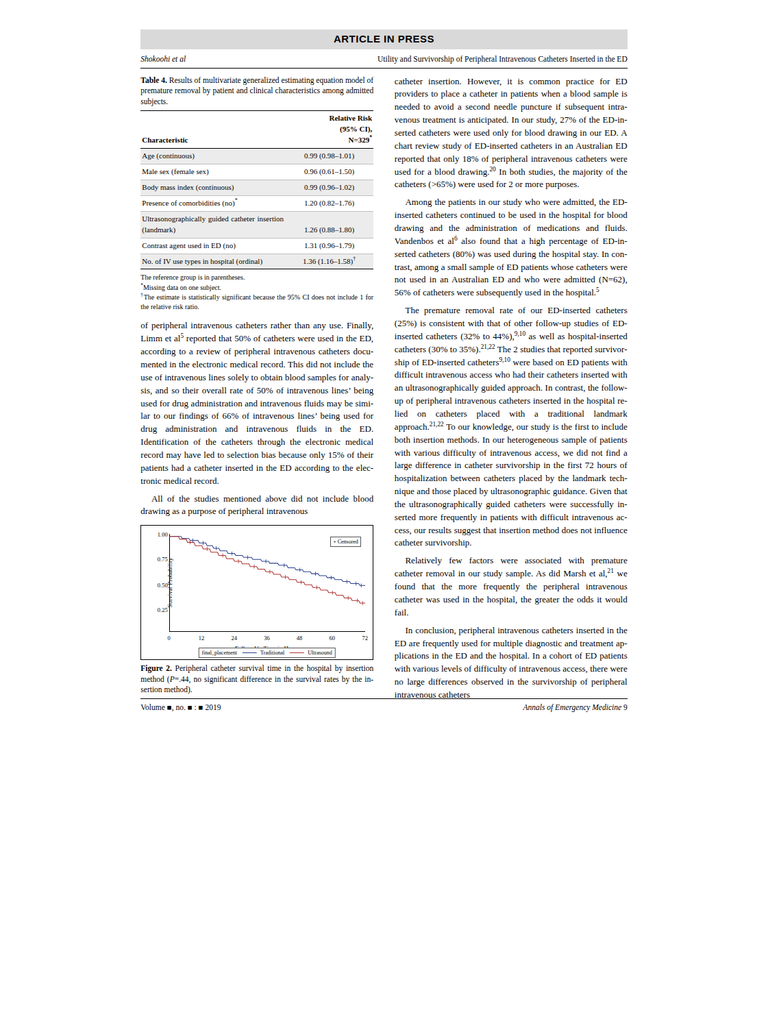ARTICLE IN PRESS
Shokoohi et al
Utility and Survivorship of Peripheral Intravenous Catheters Inserted in the ED
Table 4. Results of multivariate generalized estimating equation model of premature removal by patient and clinical characteristics among admitted subjects.
| Characteristic | Relative Risk (95% CI), N=329 * |
| --- | --- |
| Age (continuous) | 0.99 (0.98–1.01) |
| Male sex (female sex) | 0.96 (0.61–1.50) |
| Body mass index (continuous) | 0.99 (0.96–1.02) |
| Presence of comorbidities (no) * | 1.20 (0.82–1.76) |
| Ultrasonographically guided catheter insertion (landmark) | 1.26 (0.88–1.80) |
| Contrast agent used in ED (no) | 1.31 (0.96–1.79) |
| No. of IV use types in hospital (ordinal) | 1.36 (1.16–1.58) † |
The reference group is in parentheses.
*Missing data on one subject.
†The estimate is statistically significant because the 95% CI does not include 1 for the relative risk ratio.
of peripheral intravenous catheters rather than any use. Finally, Limm et al5 reported that 50% of catheters were used in the ED, according to a review of peripheral intravenous catheters documented in the electronic medical record. This did not include the use of intravenous lines solely to obtain blood samples for analysis, and so their overall rate of 50% of intravenous lines’ being used for drug administration and intravenous fluids may be similar to our findings of 66% of intravenous lines’ being used for drug administration and intravenous fluids in the ED. Identification of the catheters through the electronic medical record may have led to selection bias because only 15% of their patients had a catheter inserted in the ED according to the electronic medical record.
All of the studies mentioned above did not include blood drawing as a purpose of peripheral intravenous
Survival Probability
1.00
0.75
0.50
0.25
0
12
24
36
48
60
72
Follow-Up Time in Hours
+ Censored
final_placement Traditional Ultrasound
Figure 2. Peripheral catheter survival time in the hospital by insertion method (P=.44, no significant difference in the survival rates by the insertion method).
catheter insertion. However, it is common practice for ED providers to place a catheter in patients when a blood sample is needed to avoid a second needle puncture if subsequent intravenous treatment is anticipated. In our study, 27% of the ED-inserted catheters were used only for blood drawing in our ED. A chart review study of ED-inserted catheters in an Australian ED reported that only 18% of peripheral intravenous catheters were used for a blood drawing.20 In both studies, the majority of the catheters (>65%) were used for 2 or more purposes.
Among the patients in our study who were admitted, the ED-inserted catheters continued to be used in the hospital for blood drawing and the administration of medications and fluids. Vandenbos et al6 also found that a high percentage of ED-inserted catheters (80%) was used during the hospital stay. In contrast, among a small sample of ED patients whose catheters were not used in an Australian ED and who were admitted (N=62), 56% of catheters were subsequently used in the hospital.5
The premature removal rate of our ED-inserted catheters (25%) is consistent with that of other follow-up studies of ED-inserted catheters (32% to 44%),9,10 as well as hospital-inserted catheters (30% to 35%).21,22 The 2 studies that reported survivorship of ED-inserted catheters9,10 were based on ED patients with difficult intravenous access who had their catheters inserted with an ultrasonographically guided approach. In contrast, the follow-up of peripheral intravenous catheters inserted in the hospital relied on catheters placed with a traditional landmark approach.21,22 To our knowledge, our study is the first to include both insertion methods. In our heterogeneous sample of patients with various difficulty of intravenous access, we did not find a large difference in catheter survivorship in the first 72 hours of hospitalization between catheters placed by the landmark technique and those placed by ultrasonographic guidance. Given that the ultrasonographically guided catheters were successfully inserted more frequently in patients with difficult intravenous access, our results suggest that insertion method does not influence catheter survivorship.
Relatively few factors were associated with premature catheter removal in our study sample. As did Marsh et al,21 we found that the more frequently the peripheral intravenous catheter was used in the hospital, the greater the odds it would fail.
In conclusion, peripheral intravenous catheters inserted in the ED are frequently used for multiple diagnostic and treatment applications in the ED and the hospital. In a cohort of ED patients with various levels of difficulty of intravenous access, there were no large differences observed in the survivorship of peripheral intravenous catheters
Volume ■, no. ■ : ■ 2019
Annals of Emergency Medicine 9